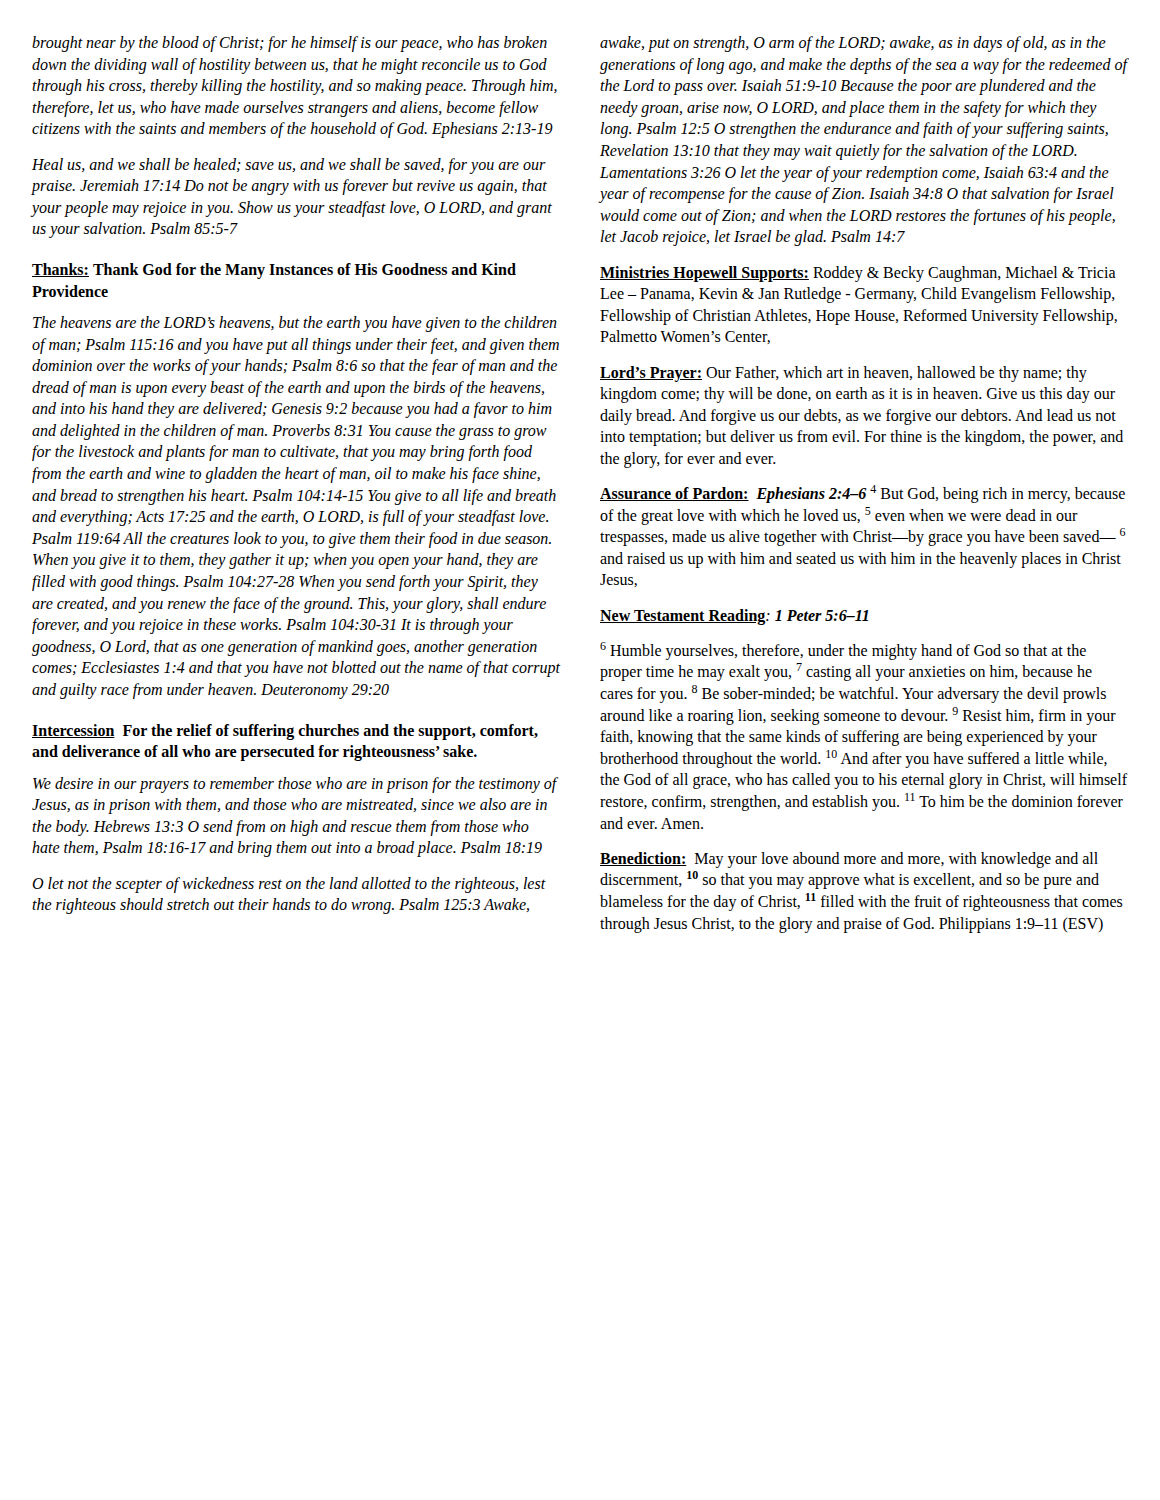brought near by the blood of Christ; for he himself is our peace, who has broken down the dividing wall of hostility between us, that he might reconcile us to God through his cross, thereby killing the hostility, and so making peace. Through him, therefore, let us, who have made ourselves strangers and aliens, become fellow citizens with the saints and members of the household of God. Ephesians 2:13-19
Heal us, and we shall be healed; save us, and we shall be saved, for you are our praise. Jeremiah 17:14 Do not be angry with us forever but revive us again, that your people may rejoice in you. Show us your steadfast love, O LORD, and grant us your salvation. Psalm 85:5-7
Thanks: Thank God for the Many Instances of His Goodness and Kind Providence
The heavens are the LORD’s heavens, but the earth you have given to the children of man; Psalm 115:16 and you have put all things under their feet, and given them dominion over the works of your hands; Psalm 8:6 so that the fear of man and the dread of man is upon every beast of the earth and upon the birds of the heavens, and into his hand they are delivered; Genesis 9:2 because you had a favor to him and delighted in the children of man. Proverbs 8:31 You cause the grass to grow for the livestock and plants for man to cultivate, that you may bring forth food from the earth and wine to gladden the heart of man, oil to make his face shine, and bread to strengthen his heart. Psalm 104:14-15 You give to all life and breath and everything; Acts 17:25 and the earth, O LORD, is full of your steadfast love. Psalm 119:64 All the creatures look to you, to give them their food in due season. When you give it to them, they gather it up; when you open your hand, they are filled with good things. Psalm 104:27-28 When you send forth your Spirit, they are created, and you renew the face of the ground. This, your glory, shall endure forever, and you rejoice in these works. Psalm 104:30-31 It is through your goodness, O Lord, that as one generation of mankind goes, another generation comes; Ecclesiastes 1:4 and that you have not blotted out the name of that corrupt and guilty race from under heaven. Deuteronomy 29:20
Intercession For the relief of suffering churches and the support, comfort, and deliverance of all who are persecuted for righteousness’ sake.
We desire in our prayers to remember those who are in prison for the testimony of Jesus, as in prison with them, and those who are mistreated, since we also are in the body. Hebrews 13:3 O send from on high and rescue them from those who hate them, Psalm 18:16-17 and bring them out into a broad place. Psalm 18:19
O let not the scepter of wickedness rest on the land allotted to the righteous, lest the righteous should stretch out their hands to do wrong. Psalm 125:3 Awake, awake, put on strength, O arm of the LORD; awake, as in days of old, as in the generations of long ago, and make the depths of the sea a way for the redeemed of the Lord to pass over. Isaiah 51:9-10 Because the poor are plundered and the needy groan, arise now, O LORD, and place them in the safety for which they long. Psalm 12:5 O strengthen the endurance and faith of your suffering saints, Revelation 13:10 that they may wait quietly for the salvation of the LORD. Lamentations 3:26 O let the year of your redemption come, Isaiah 63:4 and the year of recompense for the cause of Zion. Isaiah 34:8 O that salvation for Israel would come out of Zion; and when the LORD restores the fortunes of his people, let Jacob rejoice, let Israel be glad. Psalm 14:7
Ministries Hopewell Supports: Roddey & Becky Caughman, Michael & Tricia Lee – Panama, Kevin & Jan Rutledge - Germany, Child Evangelism Fellowship, Fellowship of Christian Athletes, Hope House, Reformed University Fellowship, Palmetto Women’s Center,
Lord’s Prayer: Our Father, which art in heaven, hallowed be thy name; thy kingdom come; thy will be done, on earth as it is in heaven. Give us this day our daily bread. And forgive us our debts, as we forgive our debtors. And lead us not into temptation; but deliver us from evil. For thine is the kingdom, the power, and the glory, for ever and ever.
Assurance of Pardon: Ephesians 2:4–6 4 But God, being rich in mercy, because of the great love with which he loved us, 5 even when we were dead in our trespasses, made us alive together with Christ—by grace you have been saved— 6 and raised us up with him and seated us with him in the heavenly places in Christ Jesus,
New Testament Reading: 1 Peter 5:6–11
6 Humble yourselves, therefore, under the mighty hand of God so that at the proper time he may exalt you, 7 casting all your anxieties on him, because he cares for you. 8 Be sober-minded; be watchful. Your adversary the devil prowls around like a roaring lion, seeking someone to devour. 9 Resist him, firm in your faith, knowing that the same kinds of suffering are being experienced by your brotherhood throughout the world. 10 And after you have suffered a little while, the God of all grace, who has called you to his eternal glory in Christ, will himself restore, confirm, strengthen, and establish you. 11 To him be the dominion forever and ever. Amen.
Benediction: May your love abound more and more, with knowledge and all discernment, 10 so that you may approve what is excellent, and so be pure and blameless for the day of Christ, 11 filled with the fruit of righteousness that comes through Jesus Christ, to the glory and praise of God. Philippians 1:9–11 (ESV)